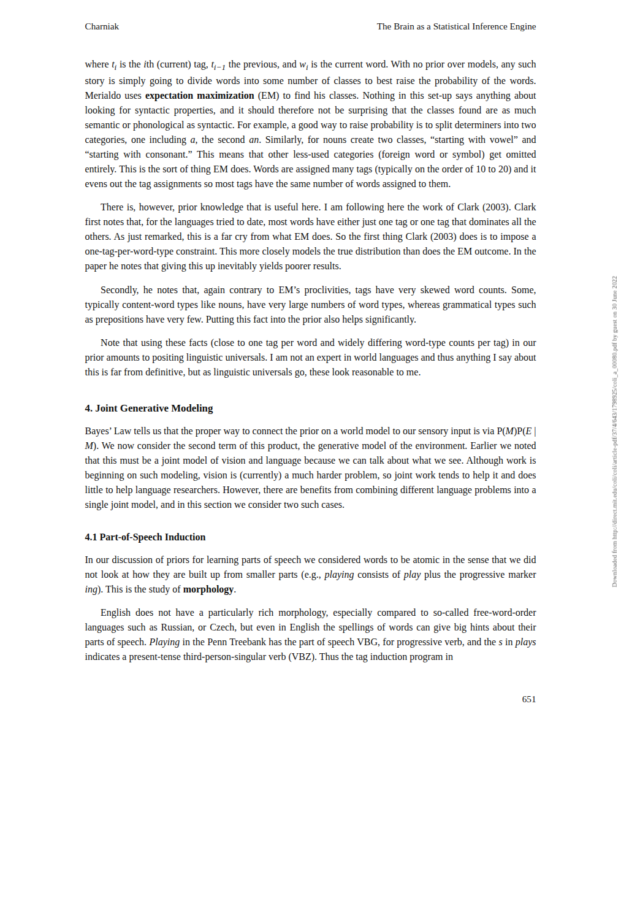Charniak
The Brain as a Statistical Inference Engine
Downloaded from http://direct.mit.edu/coli/coli/article-pdf/37/4/643/1798925/coli_a_00080.pdf by guest on 30 June 2022
where ti is the ith (current) tag, ti−1 the previous, and wi is the current word. With no prior over models, any such story is simply going to divide words into some number of classes to best raise the probability of the words. Merialdo uses expectation maximization (EM) to find his classes. Nothing in this set-up says anything about looking for syntactic properties, and it should therefore not be surprising that the classes found are as much semantic or phonological as syntactic. For example, a good way to raise probability is to split determiners into two categories, one including a, the second an. Similarly, for nouns create two classes, “starting with vowel” and “starting with consonant.” This means that other less-used categories (foreign word or symbol) get omitted entirely. This is the sort of thing EM does. Words are assigned many tags (typically on the order of 10 to 20) and it evens out the tag assignments so most tags have the same number of words assigned to them.
There is, however, prior knowledge that is useful here. I am following here the work of Clark (2003). Clark first notes that, for the languages tried to date, most words have either just one tag or one tag that dominates all the others. As just remarked, this is a far cry from what EM does. So the first thing Clark (2003) does is to impose a one-tag-per-word-type constraint. This more closely models the true distribution than does the EM outcome. In the paper he notes that giving this up inevitably yields poorer results.
Secondly, he notes that, again contrary to EM’s proclivities, tags have very skewed word counts. Some, typically content-word types like nouns, have very large numbers of word types, whereas grammatical types such as prepositions have very few. Putting this fact into the prior also helps significantly.
Note that using these facts (close to one tag per word and widely differing word-type counts per tag) in our prior amounts to positing linguistic universals. I am not an expert in world languages and thus anything I say about this is far from definitive, but as linguistic universals go, these look reasonable to me.
4. Joint Generative Modeling
Bayes’ Law tells us that the proper way to connect the prior on a world model to our sensory input is via P(M)P(E | M). We now consider the second term of this product, the generative model of the environment. Earlier we noted that this must be a joint model of vision and language because we can talk about what we see. Although work is beginning on such modeling, vision is (currently) a much harder problem, so joint work tends to help it and does little to help language researchers. However, there are benefits from combining different language problems into a single joint model, and in this section we consider two such cases.
4.1 Part-of-Speech Induction
In our discussion of priors for learning parts of speech we considered words to be atomic in the sense that we did not look at how they are built up from smaller parts (e.g., playing consists of play plus the progressive marker ing). This is the study of morphology.
English does not have a particularly rich morphology, especially compared to so-called free-word-order languages such as Russian, or Czech, but even in English the spellings of words can give big hints about their parts of speech. Playing in the Penn Treebank has the part of speech VBG, for progressive verb, and the s in plays indicates a present-tense third-person-singular verb (VBZ). Thus the tag induction program in
651